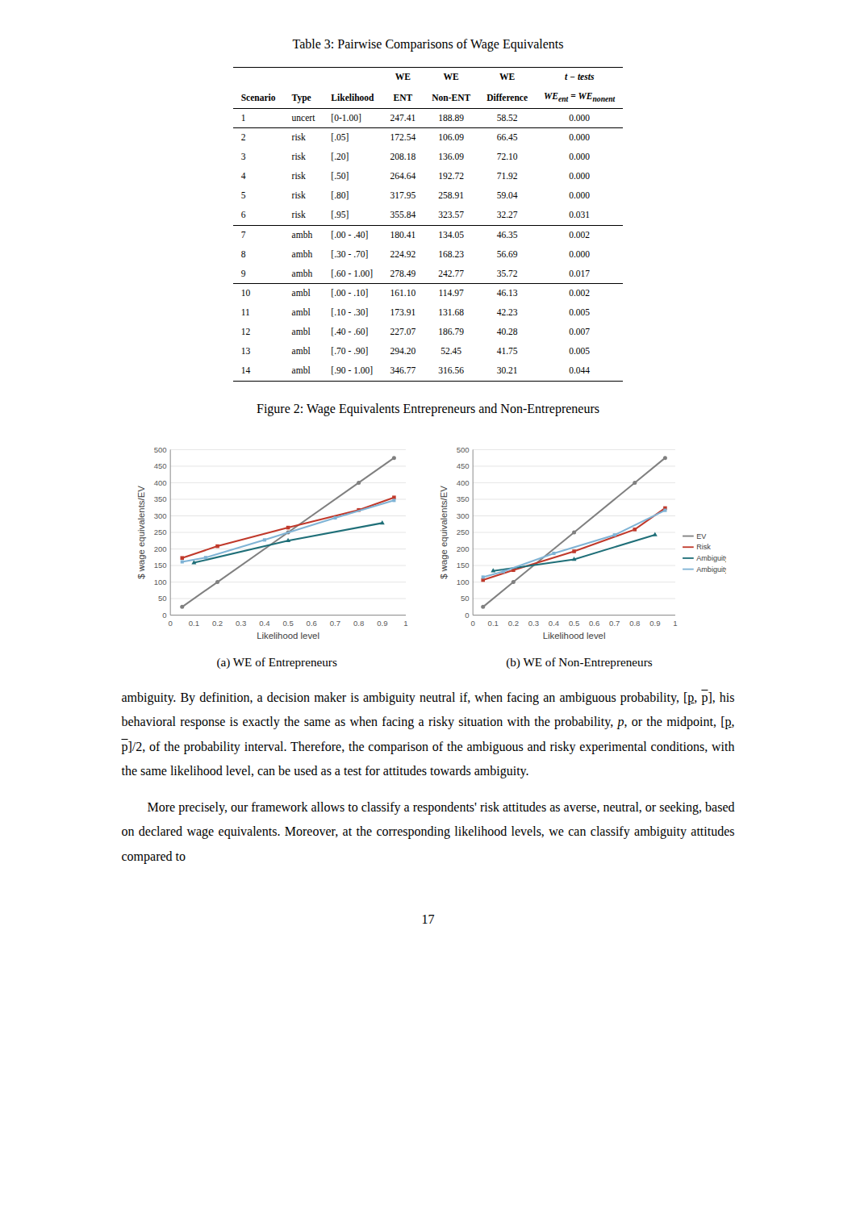Table 3: Pairwise Comparisons of Wage Equivalents
| | WE | WE | WE | t − tests |
| --- | --- | --- | --- | --- |
| Scenario | Type | Likelihood | ENT | Non-ENT | Difference | WE ent = WE nonent |
| 1 | uncert | [0-1.00] | 247.41 | 188.89 | 58.52 | 0.000 |
| 2 | risk | [.05] | 172.54 | 106.09 | 66.45 | 0.000 |
| 3 | risk | [.20] | 208.18 | 136.09 | 72.10 | 0.000 |
| 4 | risk | [.50] | 264.64 | 192.72 | 71.92 | 0.000 |
| 5 | risk | [.80] | 317.95 | 258.91 | 59.04 | 0.000 |
| 6 | risk | [.95] | 355.84 | 323.57 | 32.27 | 0.031 |
| 7 | ambh | [.00 - .40] | 180.41 | 134.05 | 46.35 | 0.002 |
| 8 | ambh | [.30 - .70] | 224.92 | 168.23 | 56.69 | 0.000 |
| 9 | ambh | [.60 - 1.00] | 278.49 | 242.77 | 35.72 | 0.017 |
| 10 | ambl | [.00 - .10] | 161.10 | 114.97 | 46.13 | 0.002 |
| 11 | ambl | [.10 - .30] | 173.91 | 131.68 | 42.23 | 0.005 |
| 12 | ambl | [.40 - .60] | 227.07 | 186.79 | 40.28 | 0.007 |
| 13 | ambl | [.70 - .90] | 294.20 | 52.45 | 41.75 | 0.005 |
| 14 | ambl | [.90 - 1.00] | 346.77 | 316.56 | 30.21 | 0.044 |
Figure 2: Wage Equivalents Entrepreneurs and Non-Entrepreneurs
0 50 100 150 200 250 300 350 400 450 500 0 0.1 0.2 0.3 0.4 0.5 0.6 0.7 0.8 0.9 1 Likelihood level $ wage equivalents/EV
0 50 100 150 200 250 300 350 400 450 500 0 0.1 0.2 0.3 0.4 0.5 0.6 0.7 0.8 0.9 1 Likelihood level $ wage equivalents/EV EV Risk Ambiguity hi Ambiguity lo
(a) WE of Entrepreneurs
(b) WE of Non-Entrepreneurs
ambiguity. By definition, a decision maker is ambiguity neutral if, when facing an ambiguous probability, [p, p], his behavioral response is exactly the same as when facing a risky situation with the probability, p, or the midpoint, [p, p]/2, of the probability interval. Therefore, the comparison of the ambiguous and risky experimental conditions, with the same likelihood level, can be used as a test for attitudes towards ambiguity.
More precisely, our framework allows to classify a respondents' risk attitudes as averse, neutral, or seeking, based on declared wage equivalents. Moreover, at the corresponding likelihood levels, we can classify ambiguity attitudes compared to
17